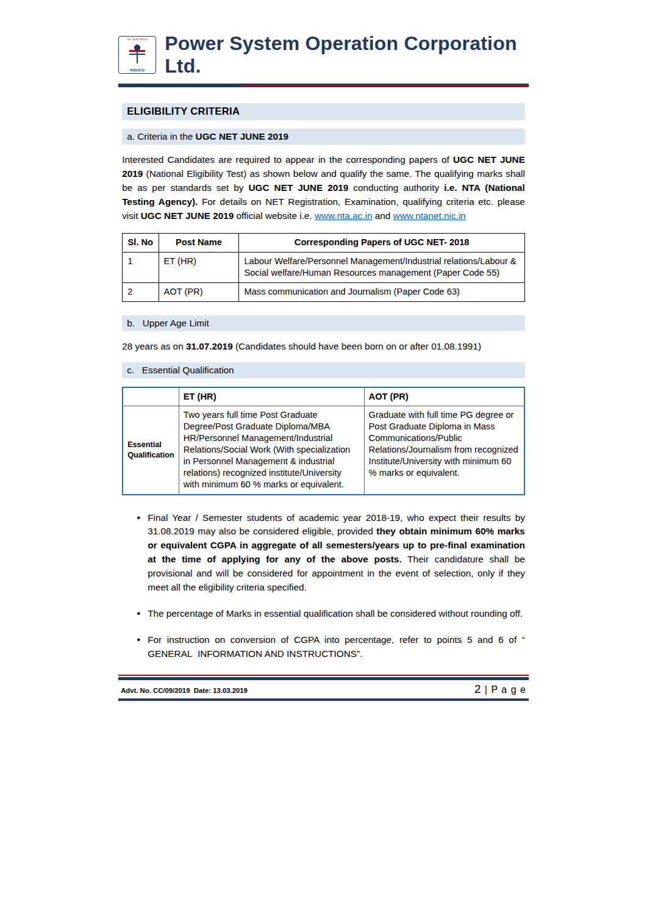पावर सिस्टम ऑपरेशन
POSOCO
Power System Operation Corporation Ltd.
ELIGIBILITY CRITERIA
a. Criteria in the UGC NET JUNE 2019
Interested Candidates are required to appear in the corresponding papers of UGC NET JUNE 2019 (National Eligibility Test) as shown below and qualify the same. The qualifying marks shall be as per standards set by UGC NET JUNE 2019 conducting authority i.e. NTA (National Testing Agency). For details on NET Registration, Examination, qualifying criteria etc. please visit UGC NET JUNE 2019 official website i.e. www.nta.ac.in and www.ntanet.nic.in
| Sl. No | Post Name | Corresponding Papers of UGC NET- 2018 |
| --- | --- | --- |
| 1 | ET (HR) | Labour Welfare/Personnel Management/Industrial relations/Labour & Social welfare/Human Resources management (Paper Code 55) |
| 2 | AOT (PR) | Mass communication and Journalism (Paper Code 63) |
b. Upper Age Limit
28 years as on 31.07.2019 (Candidates should have been born on or after 01.08.1991)
c. Essential Qualification
| | ET (HR) | AOT (PR) |
| --- | --- | --- |
| Essential Qualification | Two years full time Post Graduate Degree/Post Graduate Diploma/MBA HR/Personnel Management/Industrial Relations/Social Work (With specialization in Personnel Management & industrial relations) recognized institute/University with minimum 60 % marks or equivalent. | Graduate with full time PG degree or Post Graduate Diploma in Mass Communications/Public Relations/Journalism from recognized Institute/University with minimum 60 % marks or equivalent. |
Final Year / Semester students of academic year 2018-19, who expect their results by 31.08.2019 may also be considered eligible, provided they obtain minimum 60% marks or equivalent CGPA in aggregate of all semesters/years up to pre-final examination at the time of applying for any of the above posts. Their candidature shall be provisional and will be considered for appointment in the event of selection, only if they meet all the eligibility criteria specified.
The percentage of Marks in essential qualification shall be considered without rounding off.
For instruction on conversion of CGPA into percentage, refer to points 5 and 6 of “ GENERAL INFORMATION AND INSTRUCTIONS”.
Advt. No. CC/09/2019 Date: 13.03.2019
2 | P a g e